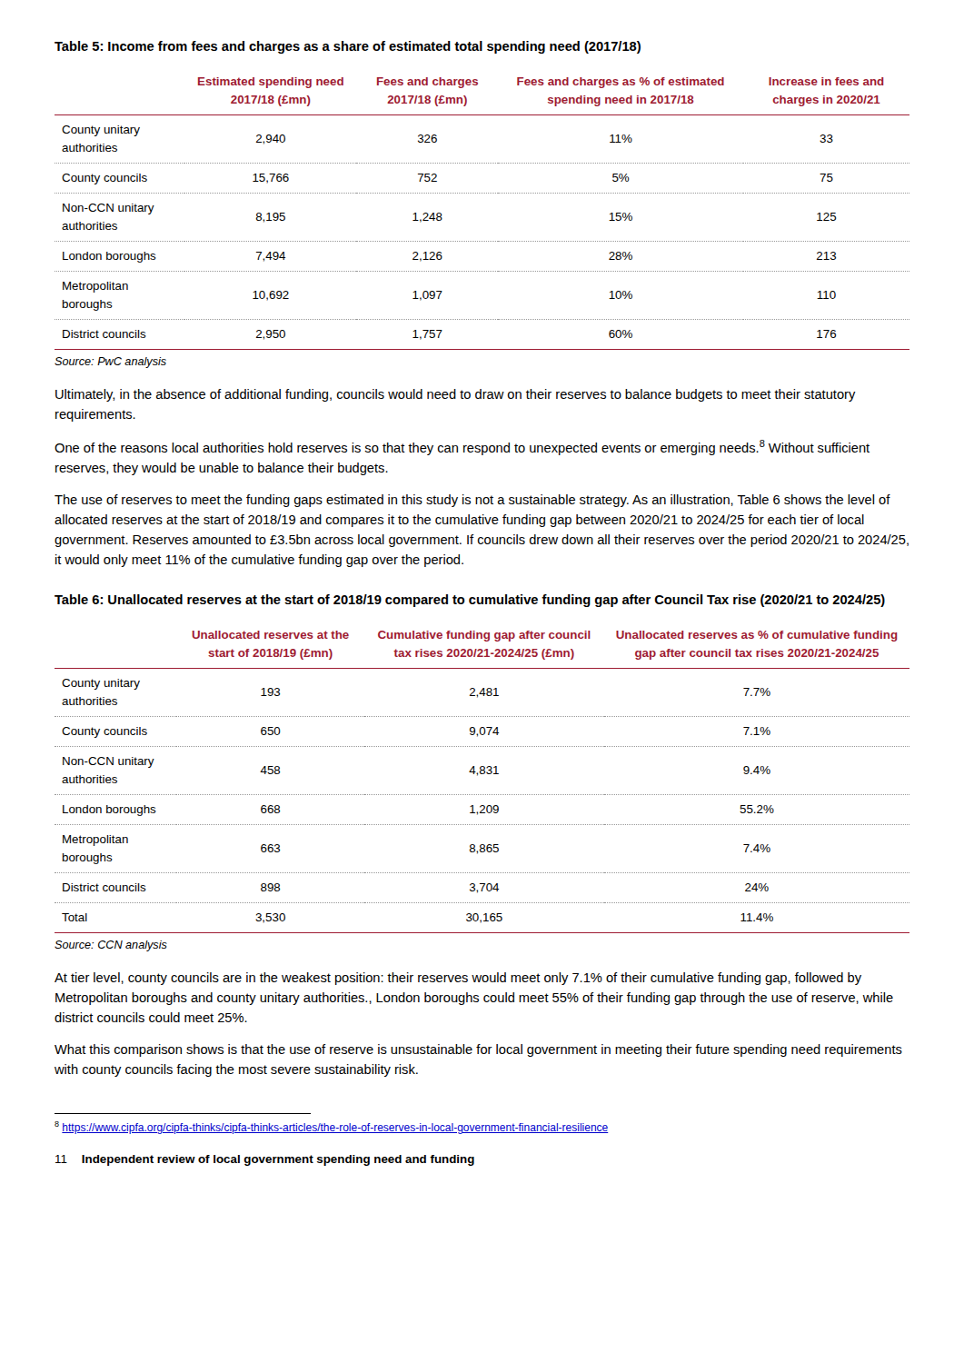Table 5: Income from fees and charges as a share of estimated total spending need (2017/18)
| | Estimated spending need 2017/18 (£mn) | Fees and charges 2017/18 (£mn) | Fees and charges as % of estimated spending need in 2017/18 | Increase in fees and charges in 2020/21 |
| --- | --- | --- | --- | --- |
| County unitary authorities | 2,940 | 326 | 11% | 33 |
| County councils | 15,766 | 752 | 5% | 75 |
| Non-CCN unitary authorities | 8,195 | 1,248 | 15% | 125 |
| London boroughs | 7,494 | 2,126 | 28% | 213 |
| Metropolitan boroughs | 10,692 | 1,097 | 10% | 110 |
| District councils | 2,950 | 1,757 | 60% | 176 |
Source: PwC analysis
Ultimately, in the absence of additional funding, councils would need to draw on their reserves to balance budgets to meet their statutory requirements.
One of the reasons local authorities hold reserves is so that they can respond to unexpected events or emerging needs.8 Without sufficient reserves, they would be unable to balance their budgets.
The use of reserves to meet the funding gaps estimated in this study is not a sustainable strategy. As an illustration, Table 6 shows the level of allocated reserves at the start of 2018/19 and compares it to the cumulative funding gap between 2020/21 to 2024/25 for each tier of local government. Reserves amounted to £3.5bn across local government. If councils drew down all their reserves over the period 2020/21 to 2024/25, it would only meet 11% of the cumulative funding gap over the period.
Table 6: Unallocated reserves at the start of 2018/19 compared to cumulative funding gap after Council Tax rise (2020/21 to 2024/25)
| | Unallocated reserves at the start of 2018/19 (£mn) | Cumulative funding gap after council tax rises 2020/21-2024/25 (£mn) | Unallocated reserves as % of cumulative funding gap after council tax rises 2020/21-2024/25 |
| --- | --- | --- | --- |
| County unitary authorities | 193 | 2,481 | 7.7% |
| County councils | 650 | 9,074 | 7.1% |
| Non-CCN unitary authorities | 458 | 4,831 | 9.4% |
| London boroughs | 668 | 1,209 | 55.2% |
| Metropolitan boroughs | 663 | 8,865 | 7.4% |
| District councils | 898 | 3,704 | 24% |
| Total | 3,530 | 30,165 | 11.4% |
Source: CCN analysis
At tier level, county councils are in the weakest position: their reserves would meet only 7.1% of their cumulative funding gap, followed by Metropolitan boroughs and county unitary authorities., London boroughs could meet 55% of their funding gap through the use of reserve, while district councils could meet 25%.
What this comparison shows is that the use of reserve is unsustainable for local government in meeting their future spending need requirements with county councils facing the most severe sustainability risk.
8 https://www.cipfa.org/cipfa-thinks/cipfa-thinks-articles/the-role-of-reserves-in-local-government-financial-resilience
11 Independent review of local government spending need and funding